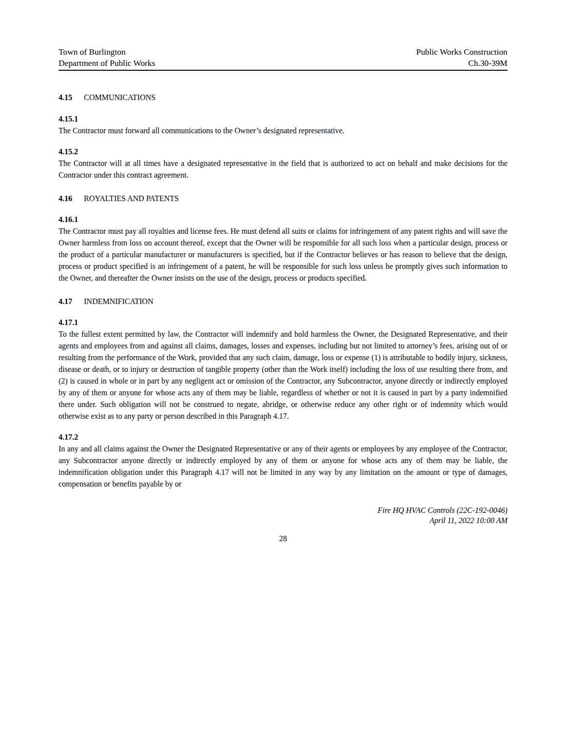Town of Burlington
Department of Public Works
Public Works Construction
Ch.30-39M
4.15 COMMUNICATIONS
4.15.1
The Contractor must forward all communications to the Owner’s designated representative.
4.15.2
The Contractor will at all times have a designated representative in the field that is authorized to act on behalf and make decisions for the Contractor under this contract agreement.
4.16 ROYALTIES AND PATENTS
4.16.1
The Contractor must pay all royalties and license fees. He must defend all suits or claims for infringement of any patent rights and will save the Owner harmless from loss on account thereof, except that the Owner will be responsible for all such loss when a particular design, process or the product of a particular manufacturer or manufacturers is specified, but if the Contractor believes or has reason to believe that the design, process or product specified is an infringement of a patent, he will be responsible for such loss unless he promptly gives such information to the Owner, and thereafter the Owner insists on the use of the design, process or products specified.
4.17 INDEMNIFICATION
4.17.1
To the fullest extent permitted by law, the Contractor will indemnify and hold harmless the Owner, the Designated Representative, and their agents and employees from and against all claims, damages, losses and expenses, including but not limited to attorney’s fees, arising out of or resulting from the performance of the Work, provided that any such claim, damage, loss or expense (1) is attributable to bodily injury, sickness, disease or death, or to injury or destruction of tangible property (other than the Work itself) including the loss of use resulting there from, and (2) is caused in whole or in part by any negligent act or omission of the Contractor, any Subcontractor, anyone directly or indirectly employed by any of them or anyone for whose acts any of them may be liable, regardless of whether or not it is caused in part by a party indemnified there under. Such obligation will not be construed to negate, abridge, or otherwise reduce any other right or of indemnity which would otherwise exist as to any party or person described in this Paragraph 4.17.
4.17.2
In any and all claims against the Owner the Designated Representative or any of their agents or employees by any employee of the Contractor, any Subcontractor anyone directly or indirectly employed by any of them or anyone for whose acts any of them may be liable, the indemnification obligation under this Paragraph 4.17 will not be limited in any way by any limitation on the amount or type of damages, compensation or benefits payable by or
Fire HQ HVAC Controls (22C-192-0046)
April 11, 2022 10:00 AM
28